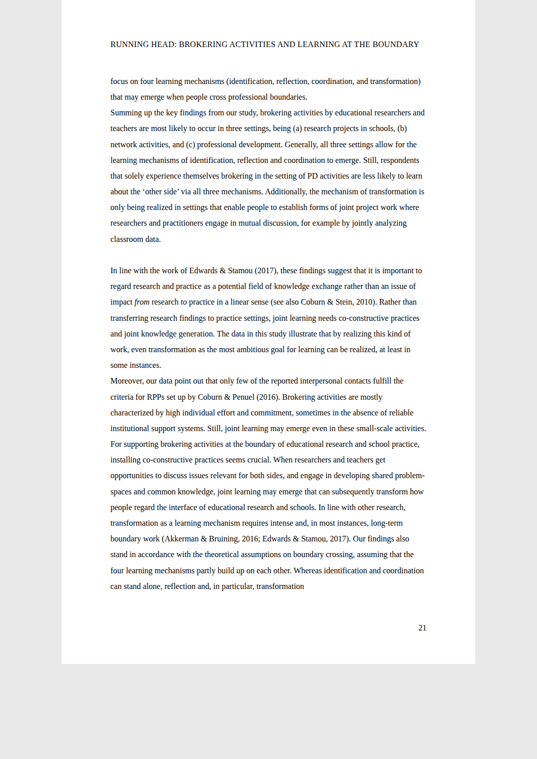Running head: Brokering activities and learning at the boundary
focus on four learning mechanisms (identification, reflection, coordination, and transformation) that may emerge when people cross professional boundaries.
Summing up the key findings from our study, brokering activities by educational researchers and teachers are most likely to occur in three settings, being (a) research projects in schools, (b) network activities, and (c) professional development. Generally, all three settings allow for the learning mechanisms of identification, reflection and coordination to emerge. Still, respondents that solely experience themselves brokering in the setting of PD activities are less likely to learn about the ‘other side’ via all three mechanisms. Additionally, the mechanism of transformation is only being realized in settings that enable people to establish forms of joint project work where researchers and practitioners engage in mutual discussion, for example by jointly analyzing classroom data.
In line with the work of Edwards & Stamou (2017), these findings suggest that it is important to regard research and practice as a potential field of knowledge exchange rather than an issue of impact from research to practice in a linear sense (see also Coburn & Stein, 2010). Rather than transferring research findings to practice settings, joint learning needs co-constructive practices and joint knowledge generation. The data in this study illustrate that by realizing this kind of work, even transformation as the most ambitious goal for learning can be realized, at least in some instances.
Moreover, our data point out that only few of the reported interpersonal contacts fulfill the criteria for RPPs set up by Coburn & Penuel (2016). Brokering activities are mostly characterized by high individual effort and commitment, sometimes in the absence of reliable institutional support systems. Still, joint learning may emerge even in these small-scale activities. For supporting brokering activities at the boundary of educational research and school practice, installing co-constructive practices seems crucial. When researchers and teachers get opportunities to discuss issues relevant for both sides, and engage in developing shared problem-spaces and common knowledge, joint learning may emerge that can subsequently transform how people regard the interface of educational research and schools. In line with other research, transformation as a learning mechanism requires intense and, in most instances, long-term boundary work (Akkerman & Bruining, 2016; Edwards & Stamou, 2017). Our findings also stand in accordance with the theoretical assumptions on boundary crossing, assuming that the four learning mechanisms partly build up on each other. Whereas identification and coordination can stand alone, reflection and, in particular, transformation
21